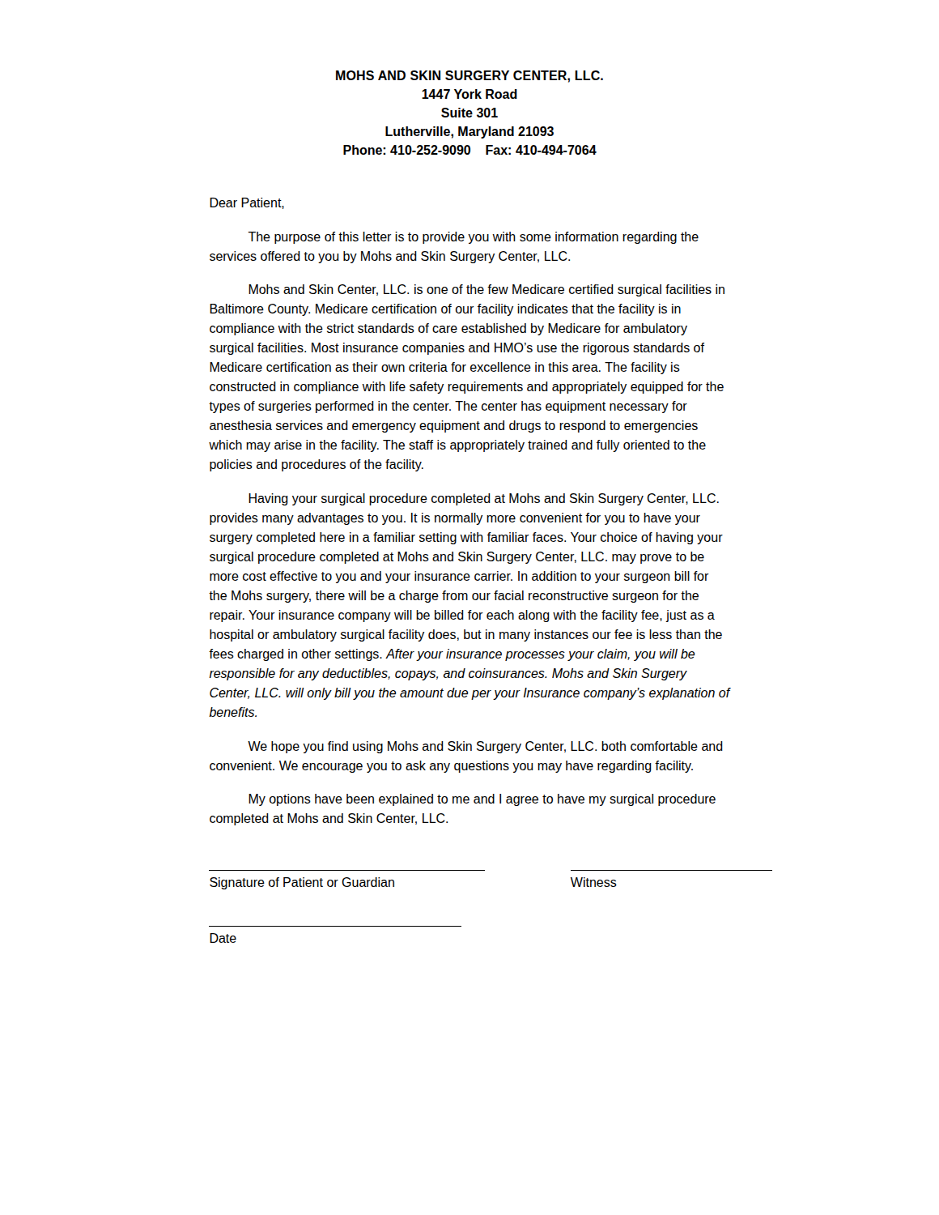MOHS AND SKIN SURGERY CENTER, LLC.
1447 York Road
Suite 301
Lutherville, Maryland 21093
Phone: 410-252-9090 Fax: 410-494-7064
Dear Patient,
The purpose of this letter is to provide you with some information regarding the services offered to you by Mohs and Skin Surgery Center, LLC.
Mohs and Skin Center, LLC. is one of the few Medicare certified surgical facilities in Baltimore County. Medicare certification of our facility indicates that the facility is in compliance with the strict standards of care established by Medicare for ambulatory surgical facilities. Most insurance companies and HMO’s use the rigorous standards of Medicare certification as their own criteria for excellence in this area. The facility is constructed in compliance with life safety requirements and appropriately equipped for the types of surgeries performed in the center. The center has equipment necessary for anesthesia services and emergency equipment and drugs to respond to emergencies which may arise in the facility. The staff is appropriately trained and fully oriented to the policies and procedures of the facility.
Having your surgical procedure completed at Mohs and Skin Surgery Center, LLC. provides many advantages to you. It is normally more convenient for you to have your surgery completed here in a familiar setting with familiar faces. Your choice of having your surgical procedure completed at Mohs and Skin Surgery Center, LLC. may prove to be more cost effective to you and your insurance carrier. In addition to your surgeon bill for the Mohs surgery, there will be a charge from our facial reconstructive surgeon for the repair. Your insurance company will be billed for each along with the facility fee, just as a hospital or ambulatory surgical facility does, but in many instances our fee is less than the fees charged in other settings. After your insurance processes your claim, you will be responsible for any deductibles, copays, and coinsurances. Mohs and Skin Surgery Center, LLC. will only bill you the amount due per your Insurance company’s explanation of benefits.
We hope you find using Mohs and Skin Surgery Center, LLC. both comfortable and convenient. We encourage you to ask any questions you may have regarding facility.
My options have been explained to me and I agree to have my surgical procedure completed at Mohs and Skin Center, LLC.
Signature of Patient or Guardian
Witness
Date